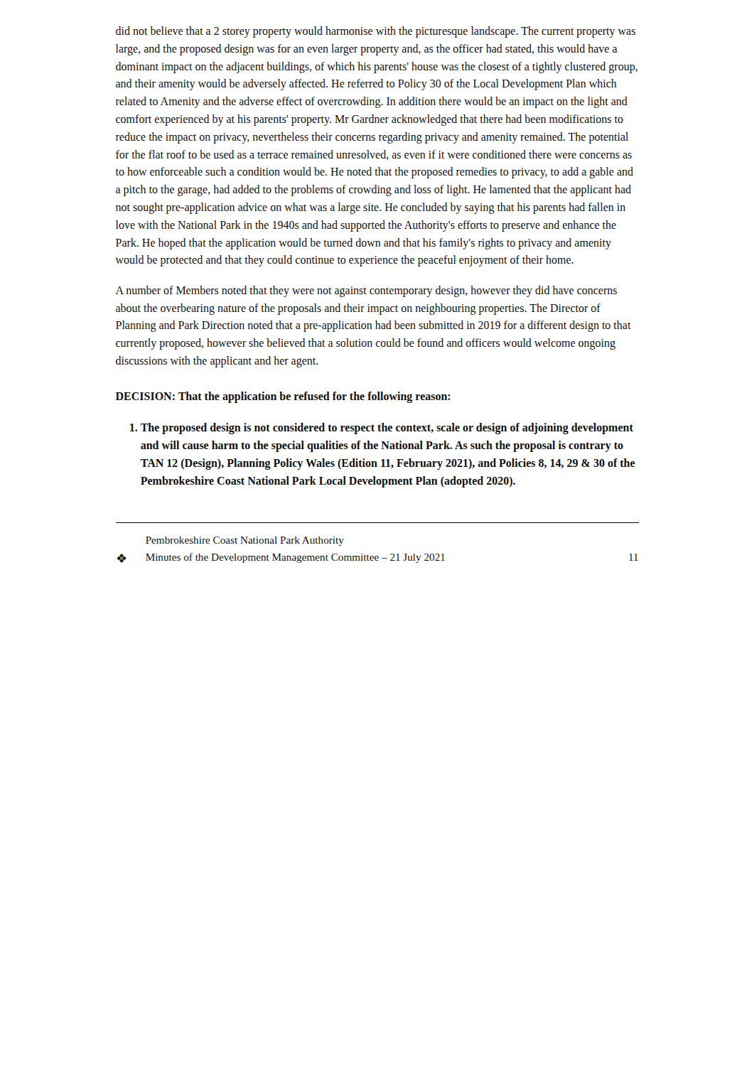did not believe that a 2 storey property would harmonise with the picturesque landscape. The current property was large, and the proposed design was for an even larger property and, as the officer had stated, this would have a dominant impact on the adjacent buildings, of which his parents' house was the closest of a tightly clustered group, and their amenity would be adversely affected. He referred to Policy 30 of the Local Development Plan which related to Amenity and the adverse effect of overcrowding. In addition there would be an impact on the light and comfort experienced by at his parents' property. Mr Gardner acknowledged that there had been modifications to reduce the impact on privacy, nevertheless their concerns regarding privacy and amenity remained. The potential for the flat roof to be used as a terrace remained unresolved, as even if it were conditioned there were concerns as to how enforceable such a condition would be. He noted that the proposed remedies to privacy, to add a gable and a pitch to the garage, had added to the problems of crowding and loss of light. He lamented that the applicant had not sought pre-application advice on what was a large site. He concluded by saying that his parents had fallen in love with the National Park in the 1940s and had supported the Authority's efforts to preserve and enhance the Park. He hoped that the application would be turned down and that his family's rights to privacy and amenity would be protected and that they could continue to experience the peaceful enjoyment of their home.
A number of Members noted that they were not against contemporary design, however they did have concerns about the overbearing nature of the proposals and their impact on neighbouring properties. The Director of Planning and Park Direction noted that a pre-application had been submitted in 2019 for a different design to that currently proposed, however she believed that a solution could be found and officers would welcome ongoing discussions with the applicant and her agent.
DECISION: That the application be refused for the following reason:
The proposed design is not considered to respect the context, scale or design of adjoining development and will cause harm to the special qualities of the National Park. As such the proposal is contrary to TAN 12 (Design), Planning Policy Wales (Edition 11, February 2021), and Policies 8, 14, 29 & 30 of the Pembrokeshire Coast National Park Local Development Plan (adopted 2020).
❖
Pembrokeshire Coast National Park Authority
Minutes of the Development Management Committee – 21 July 2021
11